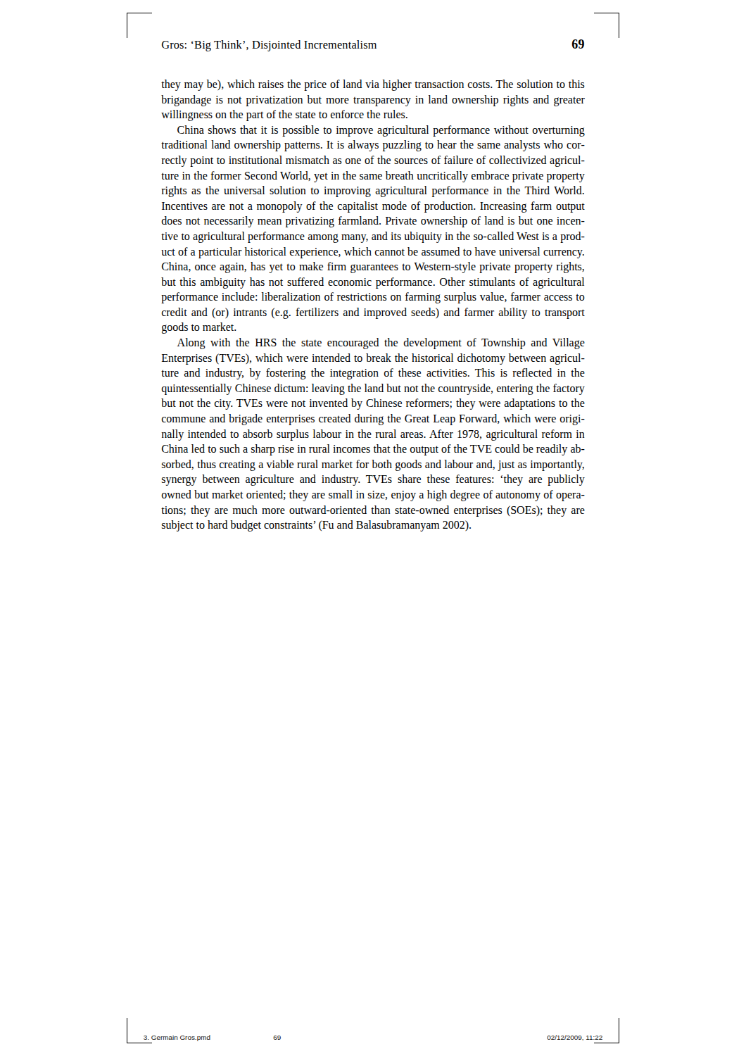Gros: ‘Big Think’, Disjointed Incrementalism 69
they may be), which raises the price of land via higher transaction costs. The solution to this brigandage is not privatization but more transparency in land ownership rights and greater willingness on the part of the state to enforce the rules.
China shows that it is possible to improve agricultural performance without overturning traditional land ownership patterns. It is always puzzling to hear the same analysts who correctly point to institutional mismatch as one of the sources of failure of collectivized agriculture in the former Second World, yet in the same breath uncritically embrace private property rights as the universal solution to improving agricultural performance in the Third World. Incentives are not a monopoly of the capitalist mode of production. Increasing farm output does not necessarily mean privatizing farmland. Private ownership of land is but one incentive to agricultural performance among many, and its ubiquity in the so-called West is a product of a particular historical experience, which cannot be assumed to have universal currency. China, once again, has yet to make firm guarantees to Western-style private property rights, but this ambiguity has not suffered economic performance. Other stimulants of agricultural performance include: liberalization of restrictions on farming surplus value, farmer access to credit and (or) intrants (e.g. fertilizers and improved seeds) and farmer ability to transport goods to market.
Along with the HRS the state encouraged the development of Township and Village Enterprises (TVEs), which were intended to break the historical dichotomy between agriculture and industry, by fostering the integration of these activities. This is reflected in the quintessentially Chinese dictum: leaving the land but not the countryside, entering the factory but not the city. TVEs were not invented by Chinese reformers; they were adaptations to the commune and brigade enterprises created during the Great Leap Forward, which were originally intended to absorb surplus labour in the rural areas. After 1978, agricultural reform in China led to such a sharp rise in rural incomes that the output of the TVE could be readily absorbed, thus creating a viable rural market for both goods and labour and, just as importantly, synergy between agriculture and industry. TVEs share these features: ‘they are publicly owned but market oriented; they are small in size, enjoy a high degree of autonomy of operations; they are much more outward-oriented than state-owned enterprises (SOEs); they are subject to hard budget constraints’ (Fu and Balasubramanyam 2002).
3. Germain Gros.pmd 69 02/12/2009, 11:22